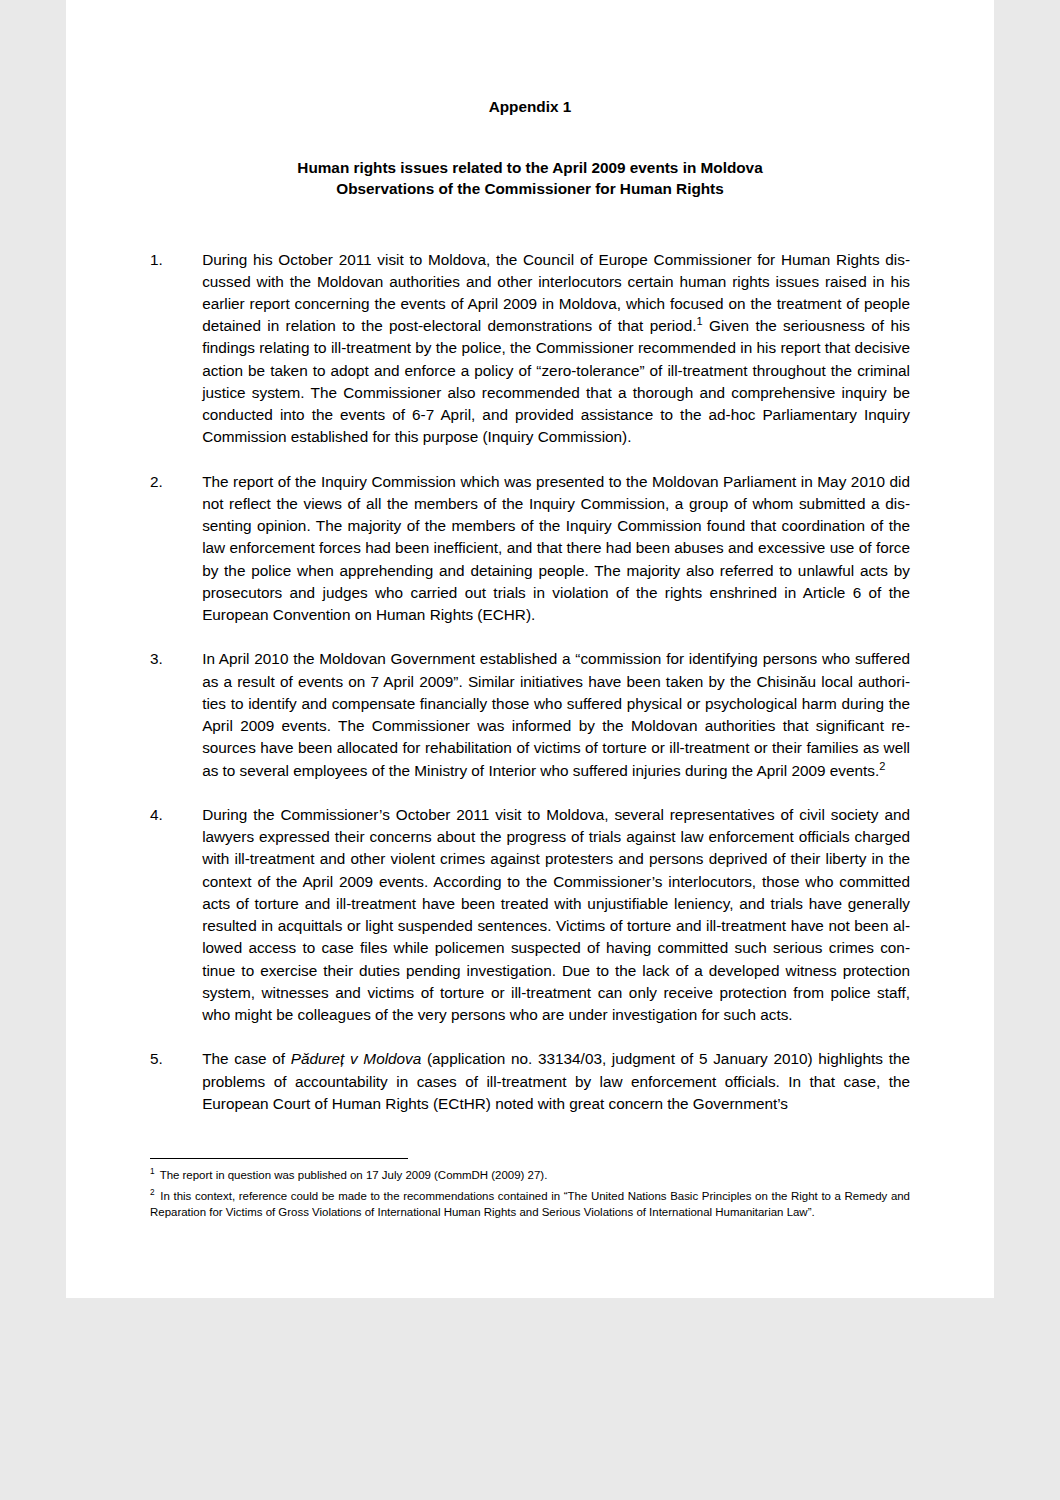Appendix 1
Human rights issues related to the April 2009 events in Moldova
Observations of the Commissioner for Human Rights
During his October 2011 visit to Moldova, the Council of Europe Commissioner for Human Rights discussed with the Moldovan authorities and other interlocutors certain human rights issues raised in his earlier report concerning the events of April 2009 in Moldova, which focused on the treatment of people detained in relation to the post-electoral demonstrations of that period.1 Given the seriousness of his findings relating to ill-treatment by the police, the Commissioner recommended in his report that decisive action be taken to adopt and enforce a policy of “zero-tolerance” of ill-treatment throughout the criminal justice system. The Commissioner also recommended that a thorough and comprehensive inquiry be conducted into the events of 6-7 April, and provided assistance to the ad-hoc Parliamentary Inquiry Commission established for this purpose (Inquiry Commission).
The report of the Inquiry Commission which was presented to the Moldovan Parliament in May 2010 did not reflect the views of all the members of the Inquiry Commission, a group of whom submitted a dissenting opinion. The majority of the members of the Inquiry Commission found that coordination of the law enforcement forces had been inefficient, and that there had been abuses and excessive use of force by the police when apprehending and detaining people. The majority also referred to unlawful acts by prosecutors and judges who carried out trials in violation of the rights enshrined in Article 6 of the European Convention on Human Rights (ECHR).
In April 2010 the Moldovan Government established a “commission for identifying persons who suffered as a result of events on 7 April 2009”. Similar initiatives have been taken by the Chisinău local authorities to identify and compensate financially those who suffered physical or psychological harm during the April 2009 events. The Commissioner was informed by the Moldovan authorities that significant resources have been allocated for rehabilitation of victims of torture or ill-treatment or their families as well as to several employees of the Ministry of Interior who suffered injuries during the April 2009 events.2
During the Commissioner’s October 2011 visit to Moldova, several representatives of civil society and lawyers expressed their concerns about the progress of trials against law enforcement officials charged with ill-treatment and other violent crimes against protesters and persons deprived of their liberty in the context of the April 2009 events. According to the Commissioner’s interlocutors, those who committed acts of torture and ill-treatment have been treated with unjustifiable leniency, and trials have generally resulted in acquittals or light suspended sentences. Victims of torture and ill-treatment have not been allowed access to case files while policemen suspected of having committed such serious crimes continue to exercise their duties pending investigation. Due to the lack of a developed witness protection system, witnesses and victims of torture or ill-treatment can only receive protection from police staff, who might be colleagues of the very persons who are under investigation for such acts.
The case of Pădureț v Moldova (application no. 33134/03, judgment of 5 January 2010) highlights the problems of accountability in cases of ill-treatment by law enforcement officials. In that case, the European Court of Human Rights (ECtHR) noted with great concern the Government’s
1 The report in question was published on 17 July 2009 (CommDH (2009) 27).
2 In this context, reference could be made to the recommendations contained in “The United Nations Basic Principles on the Right to a Remedy and Reparation for Victims of Gross Violations of International Human Rights and Serious Violations of International Humanitarian Law”.